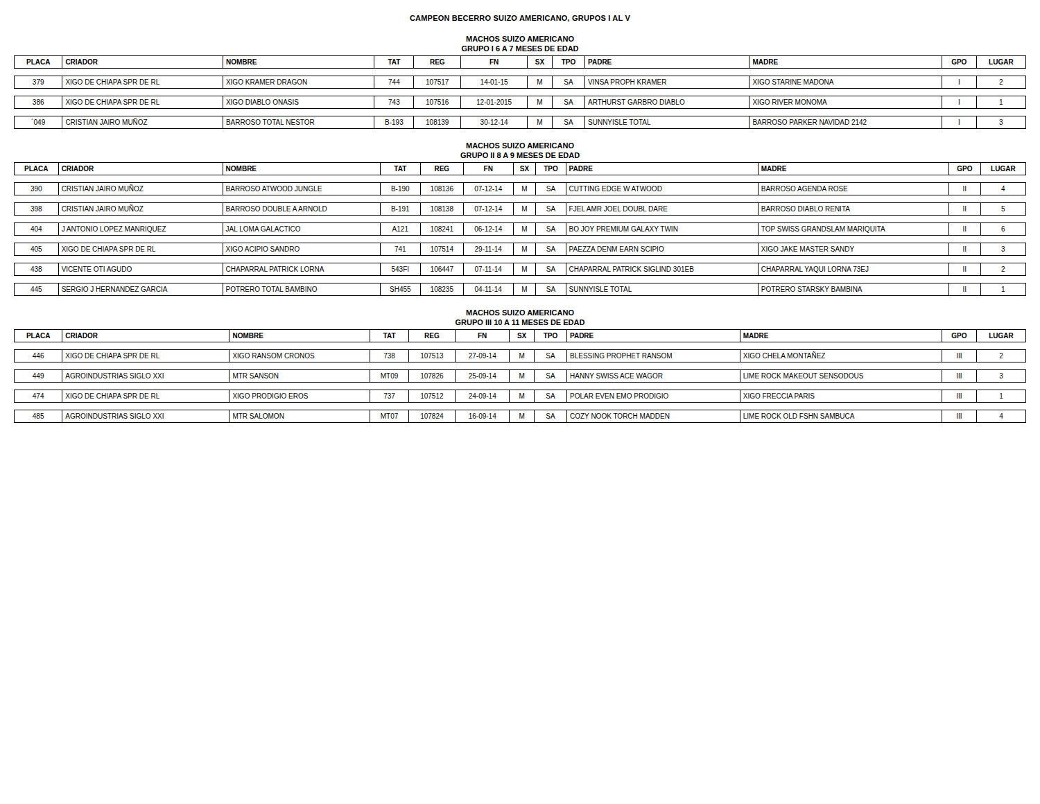CAMPEON BECERRO SUIZO AMERICANO, GRUPOS I AL V
MACHOS SUIZO AMERICANO
GRUPO I 6 A 7 MESES DE EDAD
| PLACA | CRIADOR | NOMBRE | TAT | REG | FN | SX | TPO | PADRE | MADRE | GPO | LUGAR |
| --- | --- | --- | --- | --- | --- | --- | --- | --- | --- | --- | --- |
| 379 | XIGO DE CHIAPA SPR DE RL | XIGO KRAMER DRAGON | 744 | 107517 | 14-01-15 | M | SA | VINSA PROPH KRAMER | XIGO STARINE MADONA | I | 2 |
| 386 | XIGO DE CHIAPA SPR DE RL | XIGO DIABLO ONASIS | 743 | 107516 | 12-01-2015 | M | SA | ARTHURST GARBRO DIABLO | XIGO RIVER MONOMA | I | 1 |
| ´049 | CRISTIAN JAIRO MUÑOZ | BARROSO TOTAL NESTOR | B-193 | 108139 | 30-12-14 | M | SA | SUNNYISLE TOTAL | BARROSO PARKER NAVIDAD 2142 | I | 3 |
MACHOS SUIZO AMERICANO
GRUPO II 8 A 9 MESES DE EDAD
| PLACA | CRIADOR | NOMBRE | TAT | REG | FN | SX | TPO | PADRE | MADRE | GPO | LUGAR |
| --- | --- | --- | --- | --- | --- | --- | --- | --- | --- | --- | --- |
| 390 | CRISTIAN JAIRO MUÑOZ | BARROSO ATWOOD JUNGLE | B-190 | 108136 | 07-12-14 | M | SA | CUTTING EDGE W ATWOOD | BARROSO AGENDA ROSE | II | 4 |
| 398 | CRISTIAN JAIRO MUÑOZ | BARROSO DOUBLE A ARNOLD | B-191 | 108138 | 07-12-14 | M | SA | FJEL AMR JOEL DOUBL DARE | BARROSO DIABLO RENITA | II | 5 |
| 404 | J ANTONIO LOPEZ MANRIQUEZ | JAL LOMA GALACTICO | A121 | 108241 | 06-12-14 | M | SA | BO JOY PREMIUM GALAXY TWIN | TOP SWISS GRANDSLAM MARIQUITA | II | 6 |
| 405 | XIGO DE CHIAPA SPR DE RL | XIGO ACIPIO SANDRO | 741 | 107514 | 29-11-14 | M | SA | PAEZZA DENM EARN SCIPIO | XIGO JAKE MASTER SANDY | II | 3 |
| 438 | VICENTE OTI AGUDO | CHAPARRAL PATRICK LORNA | 543FI | 106447 | 07-11-14 | M | SA | CHAPARRAL PATRICK SIGLIND 301EB | CHAPARRAL YAQUI LORNA 73EJ | II | 2 |
| 445 | SERGIO J HERNANDEZ GARCIA | POTRERO TOTAL BAMBINO | SH455 | 108235 | 04-11-14 | M | SA | SUNNYISLE TOTAL | POTRERO STARSKY BAMBINA | II | 1 |
MACHOS SUIZO AMERICANO
GRUPO III 10 A 11 MESES DE EDAD
| PLACA | CRIADOR | NOMBRE | TAT | REG | FN | SX | TPO | PADRE | MADRE | GPO | LUGAR |
| --- | --- | --- | --- | --- | --- | --- | --- | --- | --- | --- | --- |
| 446 | XIGO DE CHIAPA SPR DE RL | XIGO RANSOM CRONOS | 738 | 107513 | 27-09-14 | M | SA | BLESSING PROPHET RANSOM | XIGO CHELA MONTAÑEZ | III | 2 |
| 449 | AGROINDUSTRIAS SIGLO XXI | MTR SANSON | MT09 | 107826 | 25-09-14 | M | SA | HANNY SWISS ACE WAGOR | LIME ROCK MAKEOUT SENSODOUS | III | 3 |
| 474 | XIGO DE CHIAPA SPR DE RL | XIGO PRODIGIO EROS | 737 | 107512 | 24-09-14 | M | SA | POLAR EVEN EMO PRODIGIO | XIGO FRECCIA PARIS | III | 1 |
| 485 | AGROINDUSTRIAS SIGLO XXI | MTR SALOMON | MT07 | 107824 | 16-09-14 | M | SA | COZY NOOK TORCH MADDEN | LIME ROCK OLD FSHN SAMBUCA | III | 4 |